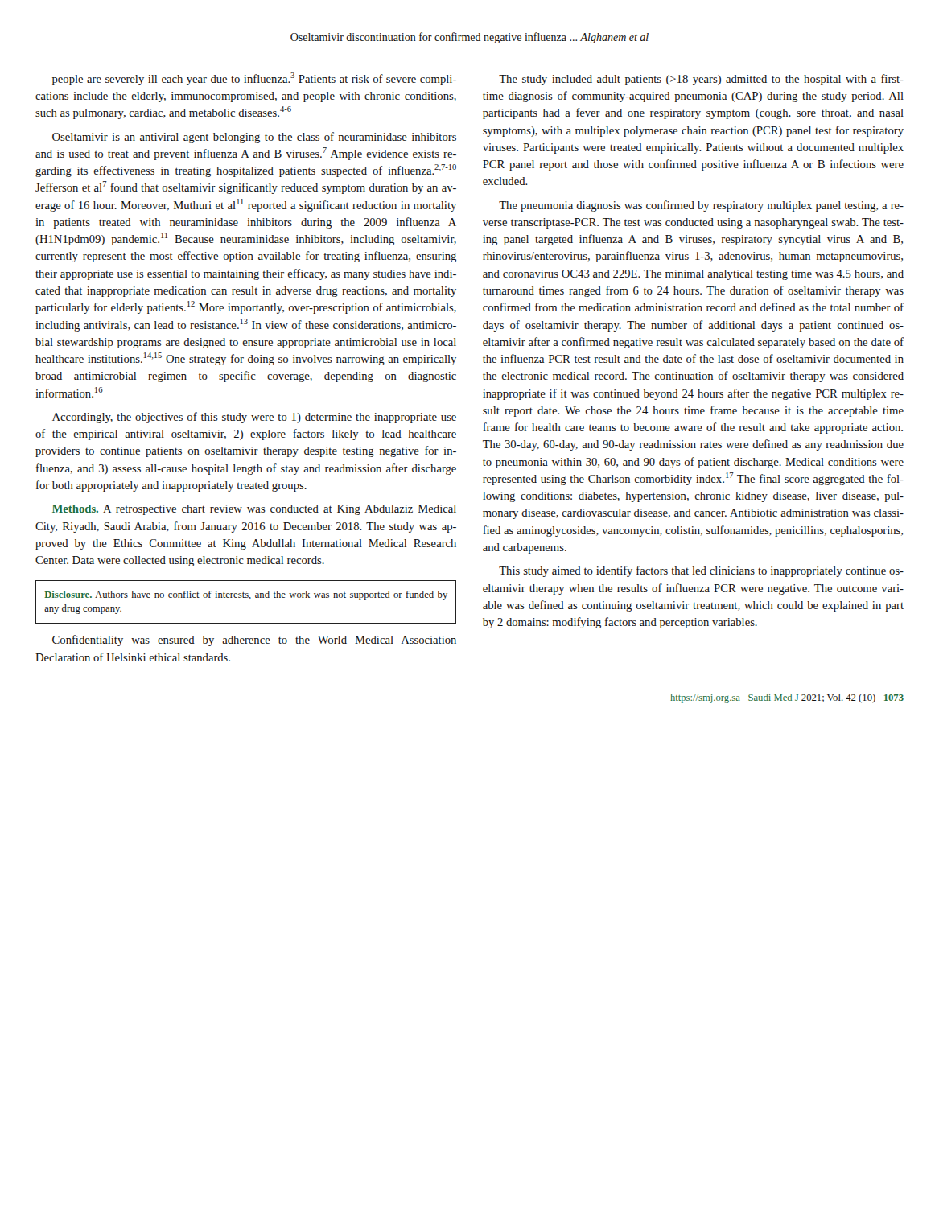Oseltamivir discontinuation for confirmed negative influenza ... Alghanem et al
people are severely ill each year due to influenza.3 Patients at risk of severe complications include the elderly, immunocompromised, and people with chronic conditions, such as pulmonary, cardiac, and metabolic diseases.4-6
Oseltamivir is an antiviral agent belonging to the class of neuraminidase inhibitors and is used to treat and prevent influenza A and B viruses.7 Ample evidence exists regarding its effectiveness in treating hospitalized patients suspected of influenza.2,7-10 Jefferson et al7 found that oseltamivir significantly reduced symptom duration by an average of 16 hour. Moreover, Muthuri et al11 reported a significant reduction in mortality in patients treated with neuraminidase inhibitors during the 2009 influenza A (H1N1pdm09) pandemic.11 Because neuraminidase inhibitors, including oseltamivir, currently represent the most effective option available for treating influenza, ensuring their appropriate use is essential to maintaining their efficacy, as many studies have indicated that inappropriate medication can result in adverse drug reactions, and mortality particularly for elderly patients.12 More importantly, over-prescription of antimicrobials, including antivirals, can lead to resistance.13 In view of these considerations, antimicrobial stewardship programs are designed to ensure appropriate antimicrobial use in local healthcare institutions.14,15 One strategy for doing so involves narrowing an empirically broad antimicrobial regimen to specific coverage, depending on diagnostic information.16
Accordingly, the objectives of this study were to 1) determine the inappropriate use of the empirical antiviral oseltamivir, 2) explore factors likely to lead healthcare providers to continue patients on oseltamivir therapy despite testing negative for influenza, and 3) assess all-cause hospital length of stay and readmission after discharge for both appropriately and inappropriately treated groups.
Methods. A retrospective chart review was conducted at King Abdulaziz Medical City, Riyadh, Saudi Arabia, from January 2016 to December 2018. The study was approved by the Ethics Committee at King Abdullah International Medical Research Center. Data were collected using electronic medical records.
Disclosure. Authors have no conflict of interests, and the work was not supported or funded by any drug company.
Confidentiality was ensured by adherence to the World Medical Association Declaration of Helsinki ethical standards.
The study included adult patients (>18 years) admitted to the hospital with a first-time diagnosis of community-acquired pneumonia (CAP) during the study period. All participants had a fever and one respiratory symptom (cough, sore throat, and nasal symptoms), with a multiplex polymerase chain reaction (PCR) panel test for respiratory viruses. Participants were treated empirically. Patients without a documented multiplex PCR panel report and those with confirmed positive influenza A or B infections were excluded.
The pneumonia diagnosis was confirmed by respiratory multiplex panel testing, a reverse transcriptase-PCR. The test was conducted using a nasopharyngeal swab. The testing panel targeted influenza A and B viruses, respiratory syncytial virus A and B, rhinovirus/enterovirus, parainfluenza virus 1-3, adenovirus, human metapneumovirus, and coronavirus OC43 and 229E. The minimal analytical testing time was 4.5 hours, and turnaround times ranged from 6 to 24 hours. The duration of oseltamivir therapy was confirmed from the medication administration record and defined as the total number of days of oseltamivir therapy. The number of additional days a patient continued oseltamivir after a confirmed negative result was calculated separately based on the date of the influenza PCR test result and the date of the last dose of oseltamivir documented in the electronic medical record. The continuation of oseltamivir therapy was considered inappropriate if it was continued beyond 24 hours after the negative PCR multiplex result report date. We chose the 24 hours time frame because it is the acceptable time frame for health care teams to become aware of the result and take appropriate action. The 30-day, 60-day, and 90-day readmission rates were defined as any readmission due to pneumonia within 30, 60, and 90 days of patient discharge. Medical conditions were represented using the Charlson comorbidity index.17 The final score aggregated the following conditions: diabetes, hypertension, chronic kidney disease, liver disease, pulmonary disease, cardiovascular disease, and cancer. Antibiotic administration was classified as aminoglycosides, vancomycin, colistin, sulfonamides, penicillins, cephalosporins, and carbapenems.
This study aimed to identify factors that led clinicians to inappropriately continue oseltamivir therapy when the results of influenza PCR were negative. The outcome variable was defined as continuing oseltamivir treatment, which could be explained in part by 2 domains: modifying factors and perception variables.
https://smj.org.sa Saudi Med J 2021; Vol. 42 (10) 1073